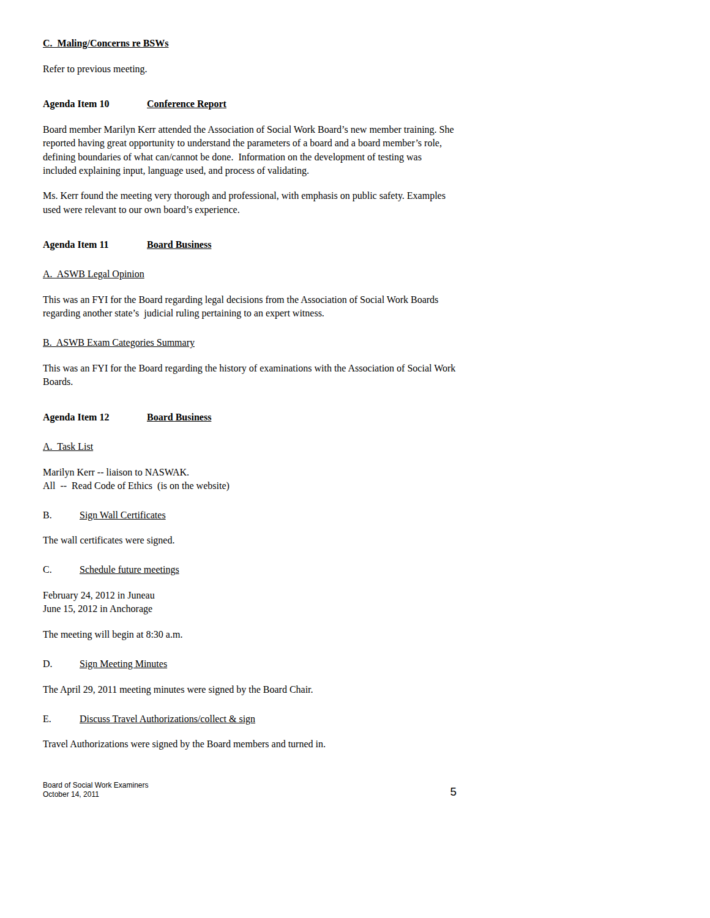C. Maling/Concerns re BSWs
Refer to previous meeting.
Agenda Item 10 Conference Report
Board member Marilyn Kerr attended the Association of Social Work Board’s new member training. She reported having great opportunity to understand the parameters of a board and a board member’s role, defining boundaries of what can/cannot be done. Information on the development of testing was included explaining input, language used, and process of validating.
Ms. Kerr found the meeting very thorough and professional, with emphasis on public safety. Examples used were relevant to our own board’s experience.
Agenda Item 11 Board Business
A. ASWB Legal Opinion
This was an FYI for the Board regarding legal decisions from the Association of Social Work Boards regarding another state’s judicial ruling pertaining to an expert witness.
B. ASWB Exam Categories Summary
This was an FYI for the Board regarding the history of examinations with the Association of Social Work Boards.
Agenda Item 12 Board Business
A. Task List
Marilyn Kerr -- liaison to NASWAK.
All -- Read Code of Ethics (is on the website)
B. Sign Wall Certificates
The wall certificates were signed.
C. Schedule future meetings
February 24, 2012 in Juneau
June 15, 2012 in Anchorage
The meeting will begin at 8:30 a.m.
D. Sign Meeting Minutes
The April 29, 2011 meeting minutes were signed by the Board Chair.
E. Discuss Travel Authorizations/collect & sign
Travel Authorizations were signed by the Board members and turned in.
Board of Social Work Examiners
October 14, 2011
5